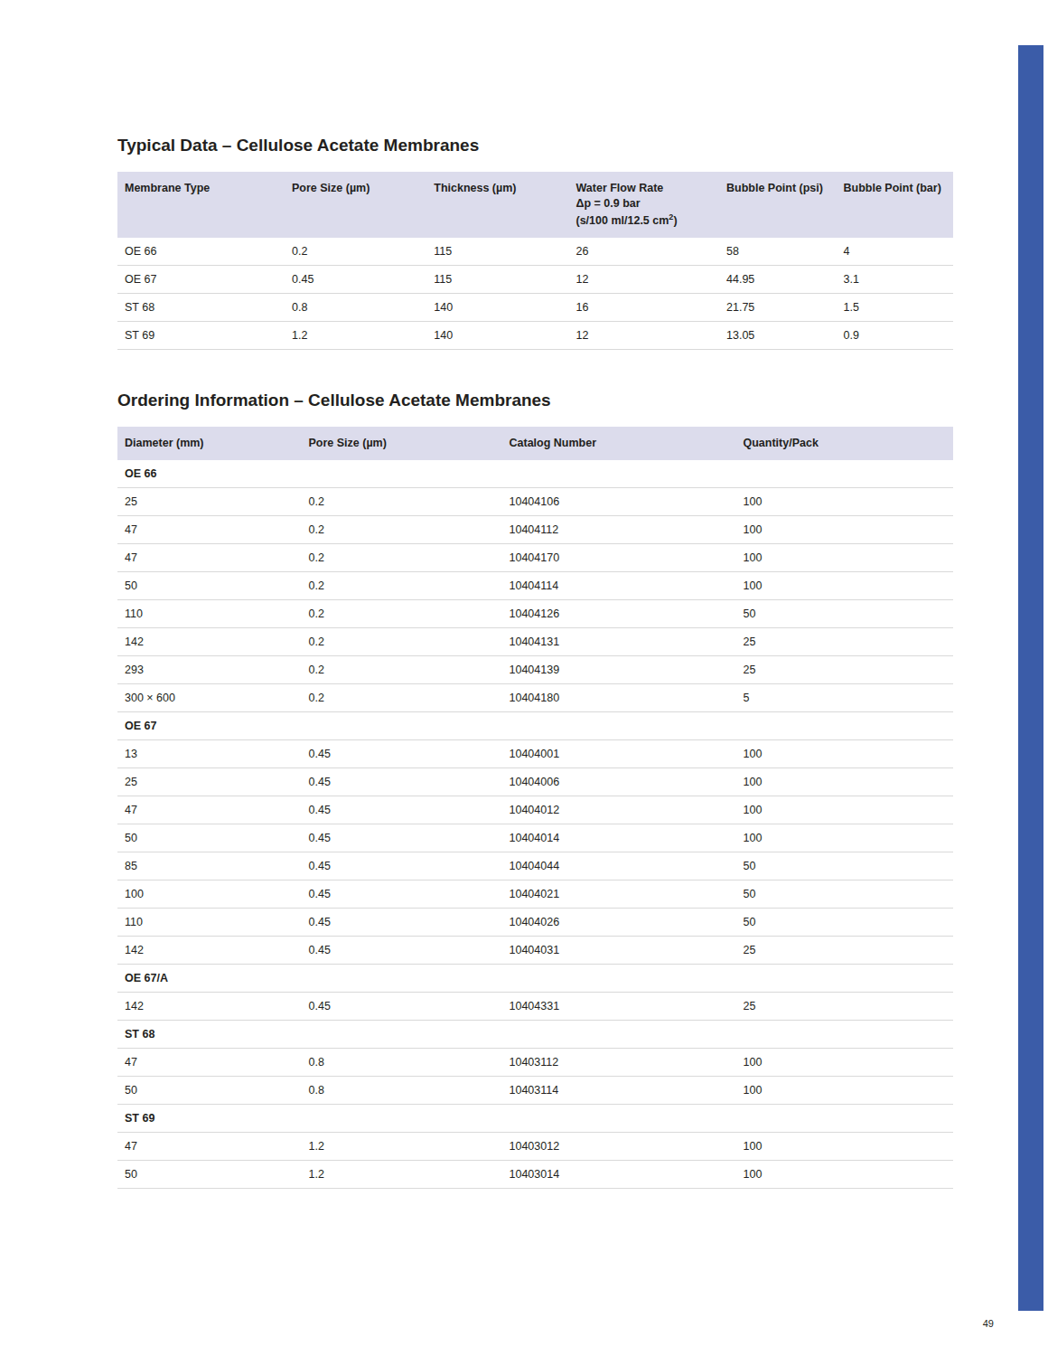Typical Data – Cellulose Acetate Membranes
| Membrane Type | Pore Size (µm) | Thickness (µm) | Water Flow Rate Δp = 0.9 bar (s/100 ml/12.5 cm 2 ) | Bubble Point (psi) | Bubble Point (bar) |
| --- | --- | --- | --- | --- | --- |
| OE 66 | 0.2 | 115 | 26 | 58 | 4 |
| OE 67 | 0.45 | 115 | 12 | 44.95 | 3.1 |
| ST 68 | 0.8 | 140 | 16 | 21.75 | 1.5 |
| ST 69 | 1.2 | 140 | 12 | 13.05 | 0.9 |
Ordering Information – Cellulose Acetate Membranes
| Diameter (mm) | Pore Size (µm) | Catalog Number | Quantity/Pack |
| --- | --- | --- | --- |
| OE 66 |
| 25 | 0.2 | 10404106 | 100 |
| 47 | 0.2 | 10404112 | 100 |
| 47 | 0.2 | 10404170 | 100 |
| 50 | 0.2 | 10404114 | 100 |
| 110 | 0.2 | 10404126 | 50 |
| 142 | 0.2 | 10404131 | 25 |
| 293 | 0.2 | 10404139 | 25 |
| 300 × 600 | 0.2 | 10404180 | 5 |
| OE 67 |
| 13 | 0.45 | 10404001 | 100 |
| 25 | 0.45 | 10404006 | 100 |
| 47 | 0.45 | 10404012 | 100 |
| 50 | 0.45 | 10404014 | 100 |
| 85 | 0.45 | 10404044 | 50 |
| 100 | 0.45 | 10404021 | 50 |
| 110 | 0.45 | 10404026 | 50 |
| 142 | 0.45 | 10404031 | 25 |
| OE 67/A |
| 142 | 0.45 | 10404331 | 25 |
| ST 68 |
| 47 | 0.8 | 10403112 | 100 |
| 50 | 0.8 | 10403114 | 100 |
| ST 69 |
| 47 | 1.2 | 10403012 | 100 |
| 50 | 1.2 | 10403014 | 100 |
49